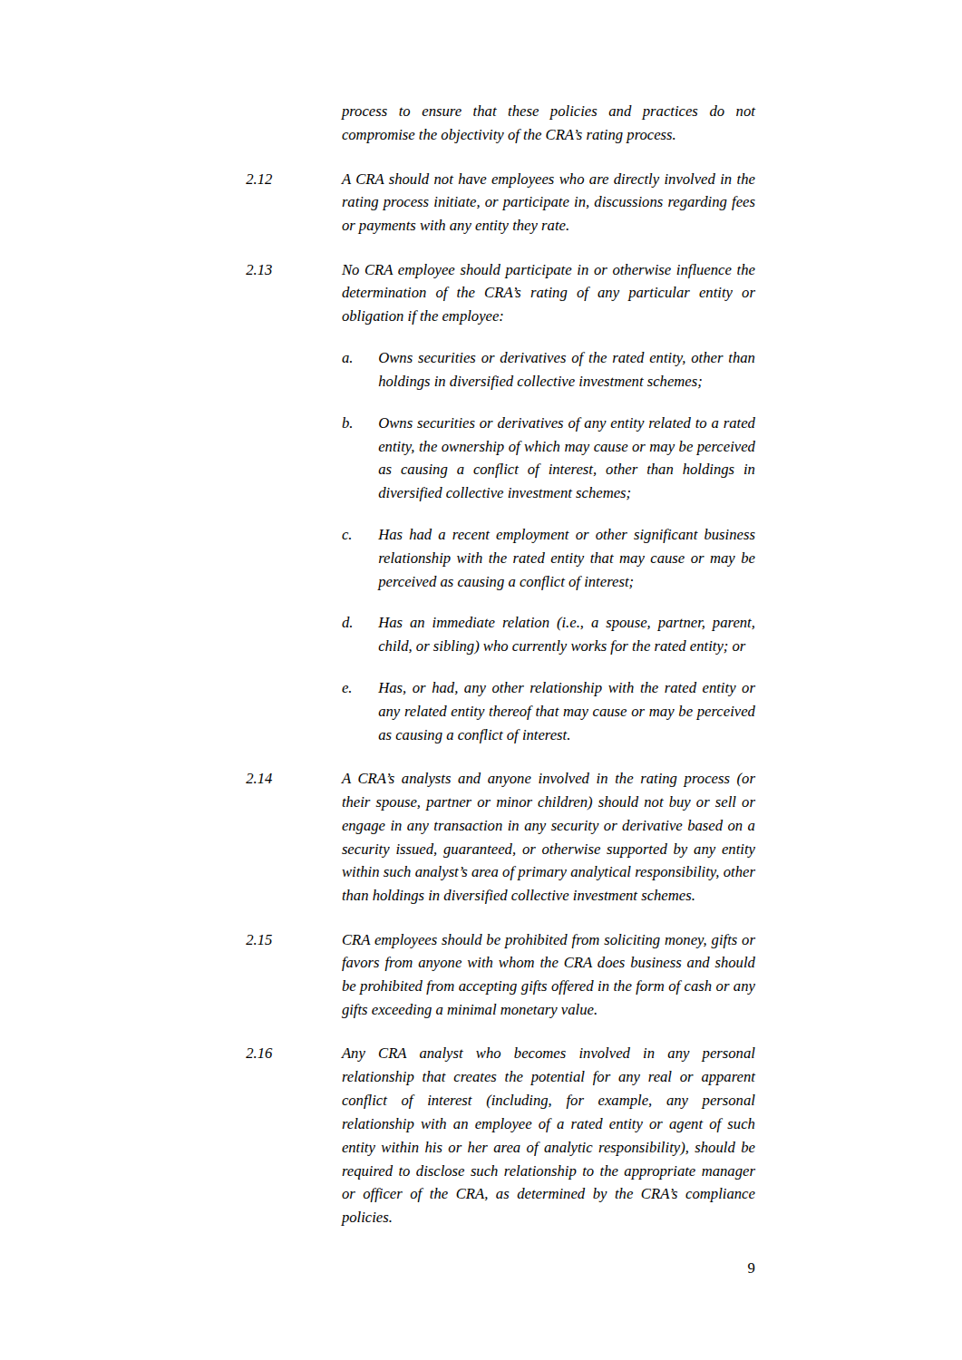process to ensure that these policies and practices do not compromise the objectivity of the CRA’s rating process.
2.12 A CRA should not have employees who are directly involved in the rating process initiate, or participate in, discussions regarding fees or payments with any entity they rate.
2.13 No CRA employee should participate in or otherwise influence the determination of the CRA’s rating of any particular entity or obligation if the employee:
a. Owns securities or derivatives of the rated entity, other than holdings in diversified collective investment schemes;
b. Owns securities or derivatives of any entity related to a rated entity, the ownership of which may cause or may be perceived as causing a conflict of interest, other than holdings in diversified collective investment schemes;
c. Has had a recent employment or other significant business relationship with the rated entity that may cause or may be perceived as causing a conflict of interest;
d. Has an immediate relation (i.e., a spouse, partner, parent, child, or sibling) who currently works for the rated entity; or
e. Has, or had, any other relationship with the rated entity or any related entity thereof that may cause or may be perceived as causing a conflict of interest.
2.14 A CRA’s analysts and anyone involved in the rating process (or their spouse, partner or minor children) should not buy or sell or engage in any transaction in any security or derivative based on a security issued, guaranteed, or otherwise supported by any entity within such analyst’s area of primary analytical responsibility, other than holdings in diversified collective investment schemes.
2.15 CRA employees should be prohibited from soliciting money, gifts or favors from anyone with whom the CRA does business and should be prohibited from accepting gifts offered in the form of cash or any gifts exceeding a minimal monetary value.
2.16 Any CRA analyst who becomes involved in any personal relationship that creates the potential for any real or apparent conflict of interest (including, for example, any personal relationship with an employee of a rated entity or agent of such entity within his or her area of analytic responsibility), should be required to disclose such relationship to the appropriate manager or officer of the CRA, as determined by the CRA’s compliance policies.
9